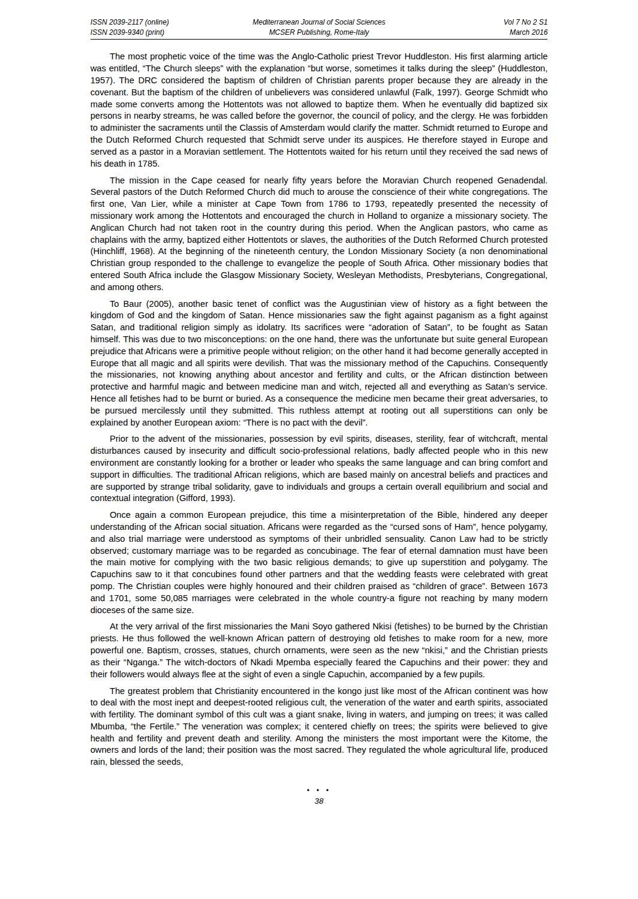| ISSN 2039-2117 (online) ISSN 2039-9340 (print) | Mediterranean Journal of Social Sciences MCSER Publishing, Rome-Italy | Vol 7 No 2 S1 March 2016 |
The most prophetic voice of the time was the Anglo-Catholic priest Trevor Huddleston. His first alarming article was entitled, “The Church sleeps” with the explanation “but worse, sometimes it talks during the sleep” (Huddleston, 1957). The DRC considered the baptism of children of Christian parents proper because they are already in the covenant. But the baptism of the children of unbelievers was considered unlawful (Falk, 1997). George Schmidt who made some converts among the Hottentots was not allowed to baptize them. When he eventually did baptized six persons in nearby streams, he was called before the governor, the council of policy, and the clergy. He was forbidden to administer the sacraments until the Classis of Amsterdam would clarify the matter. Schmidt returned to Europe and the Dutch Reformed Church requested that Schmidt serve under its auspices. He therefore stayed in Europe and served as a pastor in a Moravian settlement. The Hottentots waited for his return until they received the sad news of his death in 1785.
The mission in the Cape ceased for nearly fifty years before the Moravian Church reopened Genadendal. Several pastors of the Dutch Reformed Church did much to arouse the conscience of their white congregations. The first one, Van Lier, while a minister at Cape Town from 1786 to 1793, repeatedly presented the necessity of missionary work among the Hottentots and encouraged the church in Holland to organize a missionary society. The Anglican Church had not taken root in the country during this period. When the Anglican pastors, who came as chaplains with the army, baptized either Hottentots or slaves, the authorities of the Dutch Reformed Church protested (Hinchliff, 1968). At the beginning of the nineteenth century, the London Missionary Society (a non denominational Christian group responded to the challenge to evangelize the people of South Africa. Other missionary bodies that entered South Africa include the Glasgow Missionary Society, Wesleyan Methodists, Presbyterians, Congregational, and among others.
To Baur (2005), another basic tenet of conflict was the Augustinian view of history as a fight between the kingdom of God and the kingdom of Satan. Hence missionaries saw the fight against paganism as a fight against Satan, and traditional religion simply as idolatry. Its sacrifices were “adoration of Satan”, to be fought as Satan himself. This was due to two misconceptions: on the one hand, there was the unfortunate but suite general European prejudice that Africans were a primitive people without religion; on the other hand it had become generally accepted in Europe that all magic and all spirits were devilish. That was the missionary method of the Capuchins. Consequently the missionaries, not knowing anything about ancestor and fertility and cults, or the African distinction between protective and harmful magic and between medicine man and witch, rejected all and everything as Satan’s service. Hence all fetishes had to be burnt or buried. As a consequence the medicine men became their great adversaries, to be pursued mercilessly until they submitted. This ruthless attempt at rooting out all superstitions can only be explained by another European axiom: “There is no pact with the devil”.
Prior to the advent of the missionaries, possession by evil spirits, diseases, sterility, fear of witchcraft, mental disturbances caused by insecurity and difficult socio-professional relations, badly affected people who in this new environment are constantly looking for a brother or leader who speaks the same language and can bring comfort and support in difficulties. The traditional African religions, which are based mainly on ancestral beliefs and practices and are supported by strange tribal solidarity, gave to individuals and groups a certain overall equilibrium and social and contextual integration (Gifford, 1993).
Once again a common European prejudice, this time a misinterpretation of the Bible, hindered any deeper understanding of the African social situation. Africans were regarded as the “cursed sons of Ham”, hence polygamy, and also trial marriage were understood as symptoms of their unbridled sensuality. Canon Law had to be strictly observed; customary marriage was to be regarded as concubinage. The fear of eternal damnation must have been the main motive for complying with the two basic religious demands; to give up superstition and polygamy. The Capuchins saw to it that concubines found other partners and that the wedding feasts were celebrated with great pomp. The Christian couples were highly honoured and their children praised as “children of grace”. Between 1673 and 1701, some 50,085 marriages were celebrated in the whole country-a figure not reaching by many modern dioceses of the same size.
At the very arrival of the first missionaries the Mani Soyo gathered Nkisi (fetishes) to be burned by the Christian priests. He thus followed the well-known African pattern of destroying old fetishes to make room for a new, more powerful one. Baptism, crosses, statues, church ornaments, were seen as the new “nkisi,” and the Christian priests as their “Nganga.” The witch-doctors of Nkadi Mpemba especially feared the Capuchins and their power: they and their followers would always flee at the sight of even a single Capuchin, accompanied by a few pupils.
The greatest problem that Christianity encountered in the kongo just like most of the African continent was how to deal with the most inept and deepest-rooted religious cult, the veneration of the water and earth spirits, associated with fertility. The dominant symbol of this cult was a giant snake, living in waters, and jumping on trees; it was called Mbumba, “the Fertile.” The veneration was complex; it centered chiefly on trees; the spirits were believed to give health and fertility and prevent death and sterility. Among the ministers the most important were the Kitome, the owners and lords of the land; their position was the most sacred. They regulated the whole agricultural life, produced rain, blessed the seeds,
• • •
38